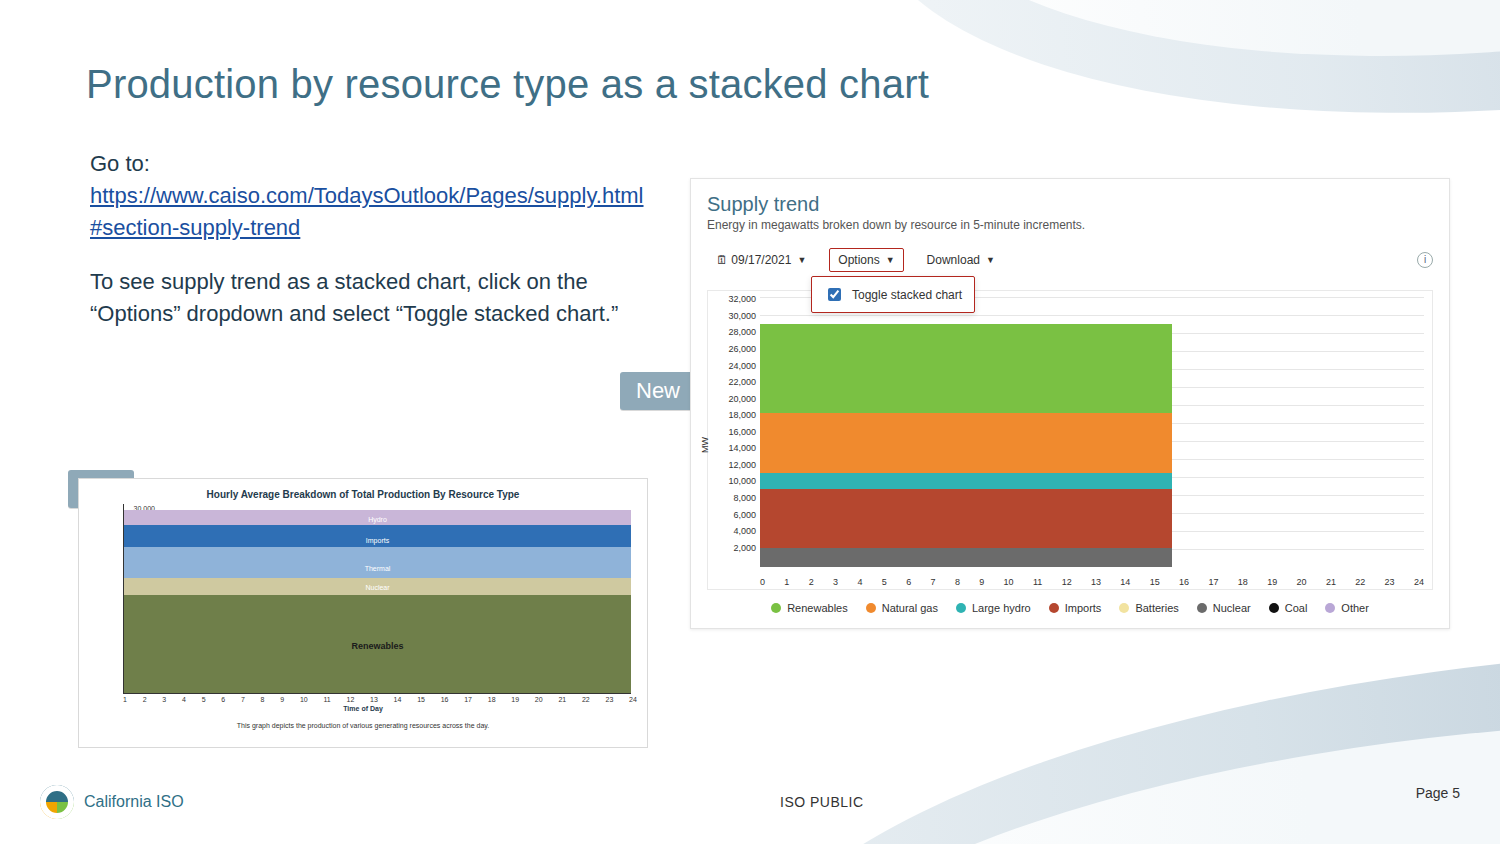Production by resource type as a stacked chart
Go to:
https://www.caiso.com/TodaysOutlook/Pages/supply.html#section-supply-trend
To see supply trend as a stacked chart, click on the “Options” dropdown and select “Toggle stacked chart.”
New
Old
Hourly Average Breakdown of Total Production By Resource Type
30,000 25,000 20,000 15,000 10,000 5,000
Megawatts
Hydro
Imports
Thermal
Nuclear
Renewables
123456 789101112 131415161718 192021222324
Time of Day
This graph depicts the production of various generating resources across the day.
Supply trend
Energy in megawatts broken down by resource in 5-minute increments.
🗓 09/17/2021 ▼ Options ▼ Download ▼ i
Toggle stacked chart
32,000 30,000 28,000 26,000 24,000 22,000 20,000 18,000 16,000 14,000 12,000 10,000 8,000 6,000 4,000 2,000
MW
012345 67891011 121314151617 18192021222324
Renewables Natural gas Large hydro Imports Batteries Nuclear Coal Other
California ISO
ISO PUBLIC
Page 5